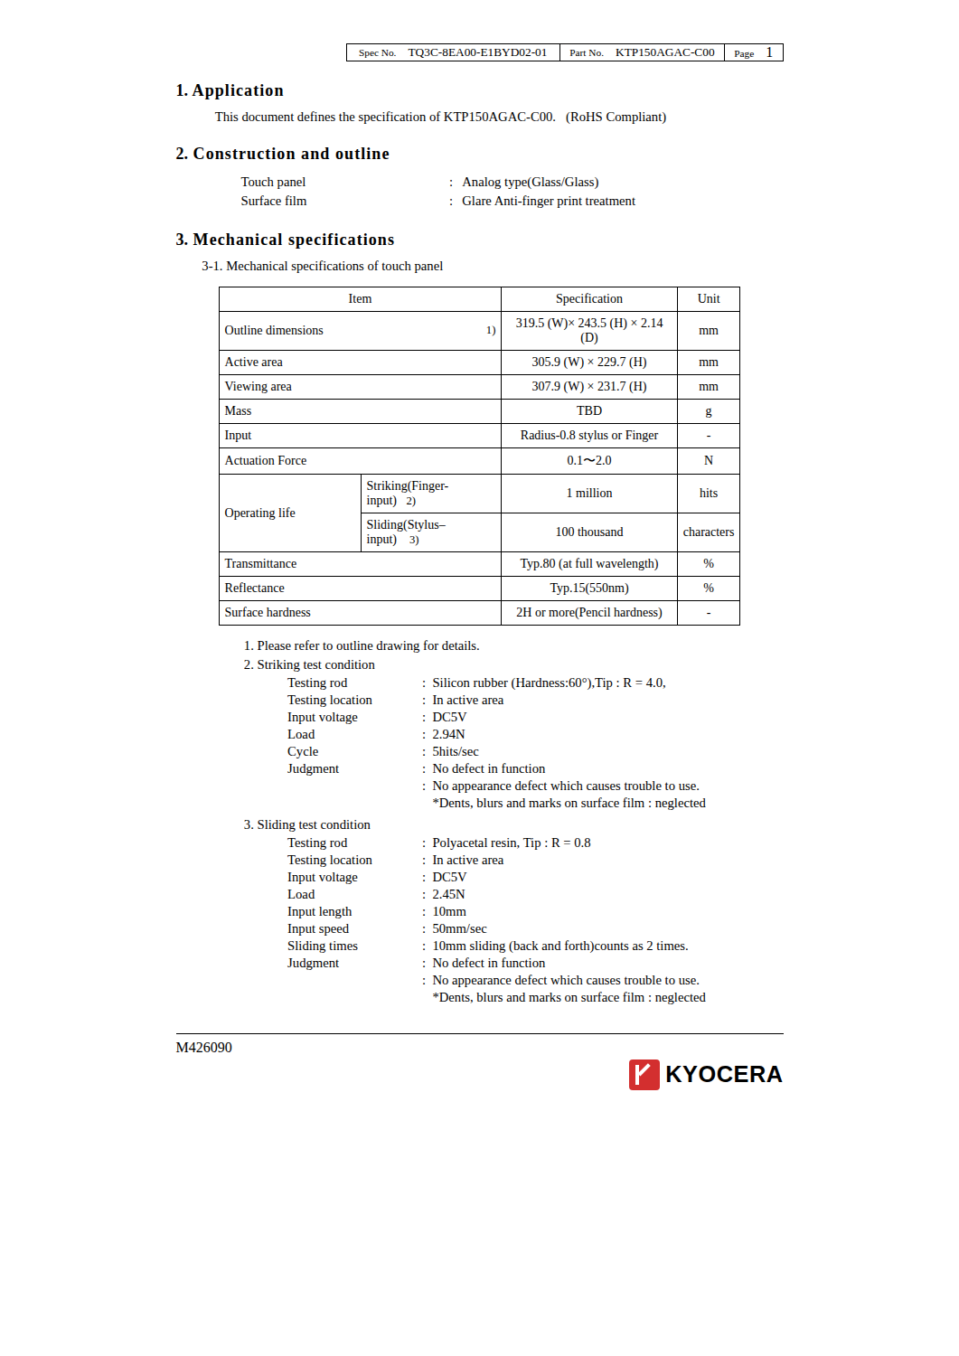| Spec No. TQ3C-8EA00-E1BYD02-01 | Part No. KTP150AGAC-C00 | Page 1 |
1. Application
This document defines the specification of KTP150AGAC-C00. (RoHS Compliant)
2. Construction and outline
| Touch panel | : | Analog type(Glass/Glass) |
| Surface film | : | Glare Anti-finger print treatment |
3. Mechanical specifications
3-1. Mechanical specifications of touch panel
| Item | Specification | Unit |
| --- | --- | --- |
| Outline dimensions 1) | 319.5 (W)× 243.5 (H) × 2.14 (D) | mm |
| Active area | 305.9 (W) × 229.7 (H) | mm |
| Viewing area | 307.9 (W) × 231.7 (H) | mm |
| Mass | TBD | g |
| Input | Radius-0.8 stylus or Finger | - |
| Actuation Force | 0.1〜2.0 | N |
| Operating life | Striking(Finger-input) 2) | 1 million | hits |
| Sliding(Stylus–input) 3) | 100 thousand | characters |
| Transmittance | Typ.80 (at full wavelength) | % |
| Reflectance | Typ.15(550nm) | % |
| Surface hardness | 2H or more(Pencil hardness) | - |
Please refer to outline drawing for details.
Striking test condition
| Testing rod | : | Silicon rubber (Hardness:60°),Tip : R = 4.0, |
| Testing location | : | In active area |
| Input voltage | : | DC5V |
| Load | : | 2.94N |
| Cycle | : | 5hits/sec |
| Judgment | : | No defect in function |
| | : | No appearance defect which causes trouble to use. |
| | | *Dents, blurs and marks on surface film : neglected |
Sliding test condition
| Testing rod | : | Polyacetal resin, Tip : R = 0.8 |
| Testing location | : | In active area |
| Input voltage | : | DC5V |
| Load | : | 2.45N |
| Input length | : | 10mm |
| Input speed | : | 50mm/sec |
| Sliding times | : | 10mm sliding (back and forth)counts as 2 times. |
| Judgment | : | No defect in function |
| | : | No appearance defect which causes trouble to use. |
| | | *Dents, blurs and marks on surface film : neglected |
M426090 KYOCERA